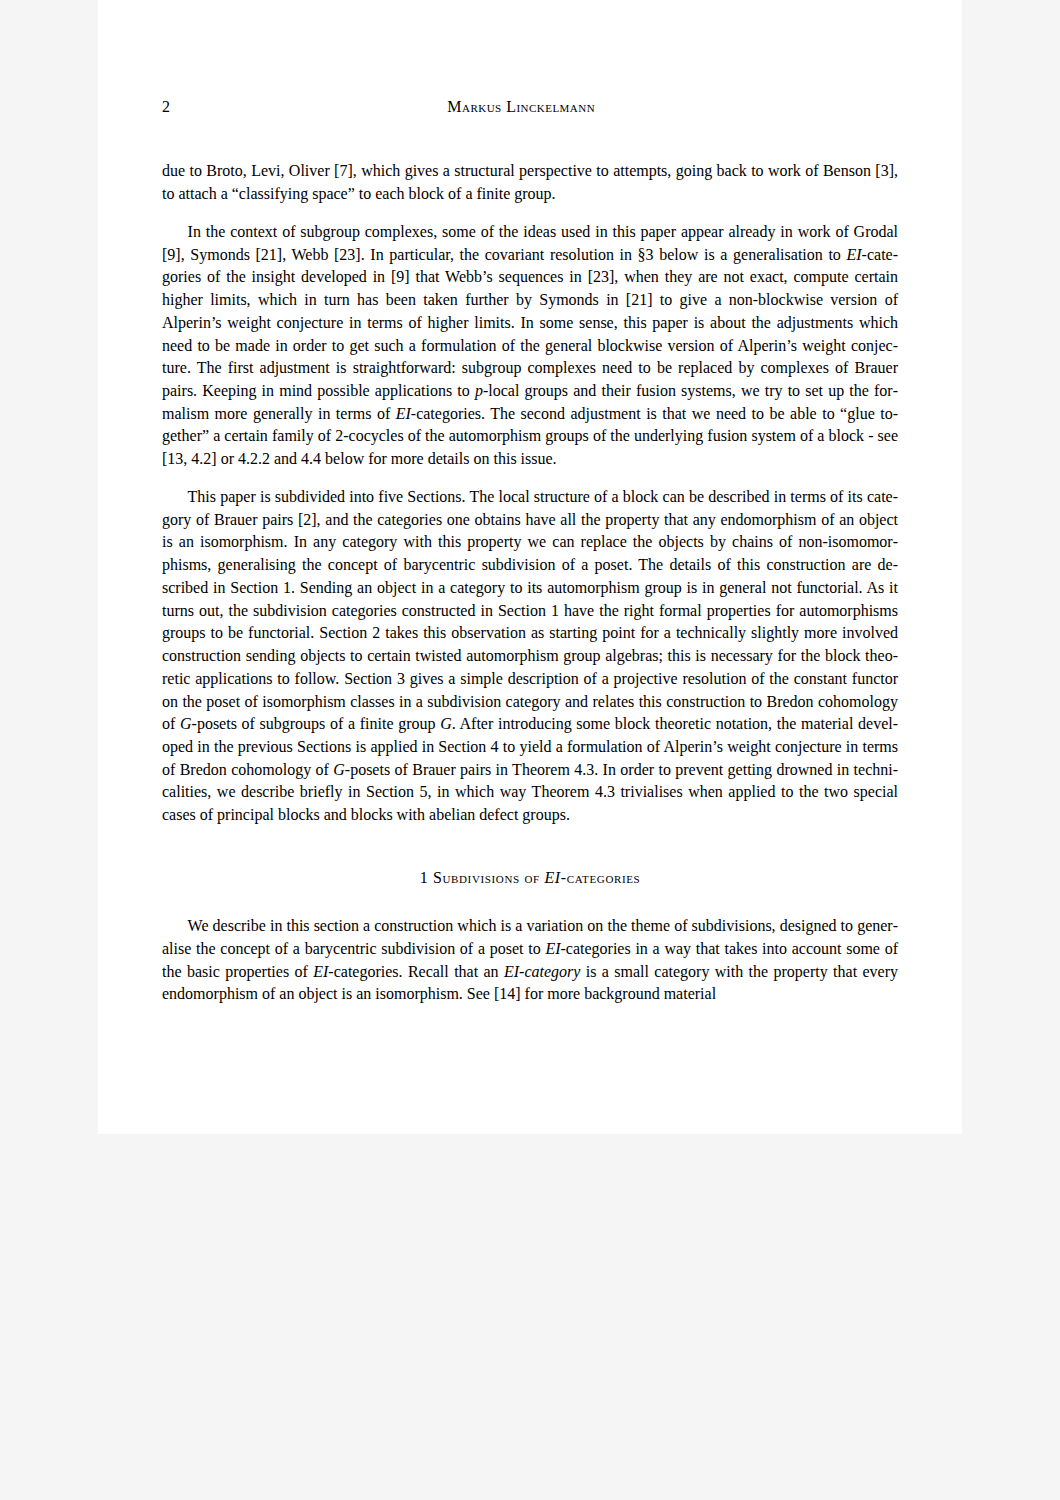2 Markus Linckelmann
due to Broto, Levi, Oliver [7], which gives a structural perspective to attempts, going back to work of Benson [3], to attach a “classifying space” to each block of a finite group.
In the context of subgroup complexes, some of the ideas used in this paper appear already in work of Grodal [9], Symonds [21], Webb [23]. In particular, the covariant resolution in §3 below is a generalisation to EI-categories of the insight developed in [9] that Webb’s sequences in [23], when they are not exact, compute certain higher limits, which in turn has been taken further by Symonds in [21] to give a non-blockwise version of Alperin’s weight conjecture in terms of higher limits. In some sense, this paper is about the adjustments which need to be made in order to get such a formulation of the general blockwise version of Alperin’s weight conjecture. The first adjustment is straightforward: subgroup complexes need to be replaced by complexes of Brauer pairs. Keeping in mind possible applications to p-local groups and their fusion systems, we try to set up the formalism more generally in terms of EI-categories. The second adjustment is that we need to be able to “glue together” a certain family of 2-cocycles of the automorphism groups of the underlying fusion system of a block - see [13, 4.2] or 4.2.2 and 4.4 below for more details on this issue.
This paper is subdivided into five Sections. The local structure of a block can be described in terms of its category of Brauer pairs [2], and the categories one obtains have all the property that any endomorphism of an object is an isomorphism. In any category with this property we can replace the objects by chains of non-isomomorphisms, generalising the concept of barycentric subdivision of a poset. The details of this construction are described in Section 1. Sending an object in a category to its automorphism group is in general not functorial. As it turns out, the subdivision categories constructed in Section 1 have the right formal properties for automorphisms groups to be functorial. Section 2 takes this observation as starting point for a technically slightly more involved construction sending objects to certain twisted automorphism group algebras; this is necessary for the block theoretic applications to follow. Section 3 gives a simple description of a projective resolution of the constant functor on the poset of isomorphism classes in a subdivision category and relates this construction to Bredon cohomology of G-posets of subgroups of a finite group G. After introducing some block theoretic notation, the material developed in the previous Sections is applied in Section 4 to yield a formulation of Alperin’s weight conjecture in terms of Bredon cohomology of G-posets of Brauer pairs in Theorem 4.3. In order to prevent getting drowned in technicalities, we describe briefly in Section 5, in which way Theorem 4.3 trivialises when applied to the two special cases of principal blocks and blocks with abelian defect groups.
1 Subdivisions of EI-categories
We describe in this section a construction which is a variation on the theme of subdivisions, designed to generalise the concept of a barycentric subdivision of a poset to EI-categories in a way that takes into account some of the basic properties of EI-categories. Recall that an EI-category is a small category with the property that every endomorphism of an object is an isomorphism. See [14] for more background material